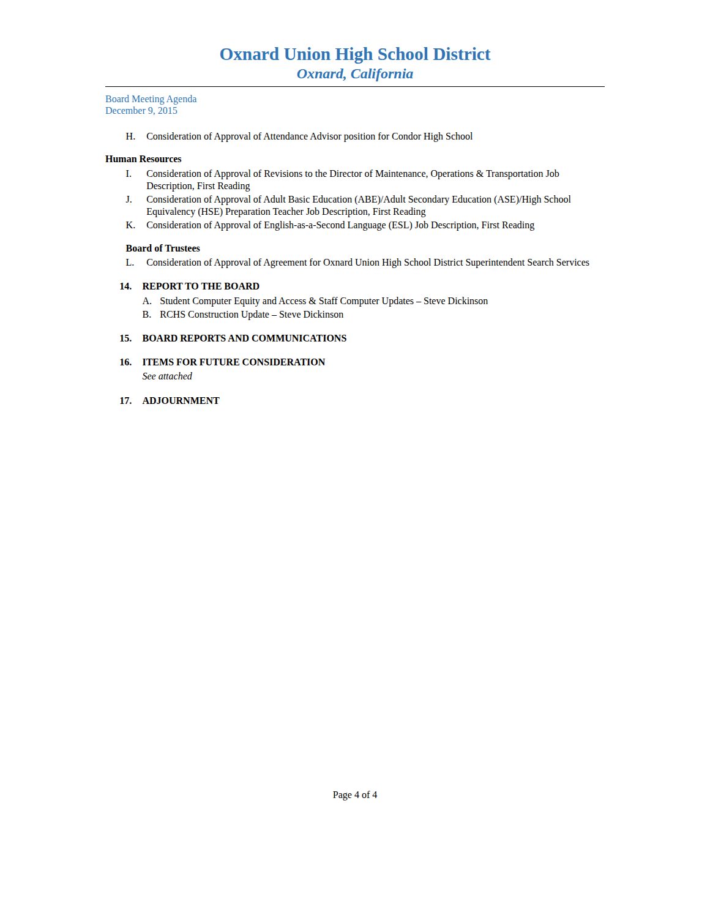Oxnard Union High School District
Oxnard, California
Board Meeting Agenda
December 9, 2015
H. Consideration of Approval of Attendance Advisor position for Condor High School
Human Resources
I. Consideration of Approval of Revisions to the Director of Maintenance, Operations & Transportation Job Description, First Reading
J. Consideration of Approval of Adult Basic Education (ABE)/Adult Secondary Education (ASE)/High School Equivalency (HSE) Preparation Teacher Job Description, First Reading
K. Consideration of Approval of English-as-a-Second Language (ESL) Job Description, First Reading
Board of Trustees
L. Consideration of Approval of Agreement for Oxnard Union High School District Superintendent Search Services
14. REPORT TO THE BOARD
A. Student Computer Equity and Access & Staff Computer Updates – Steve Dickinson
B. RCHS Construction Update – Steve Dickinson
15. BOARD REPORTS AND COMMUNICATIONS
16. ITEMS FOR FUTURE CONSIDERATION
See attached
17. ADJOURNMENT
Page 4 of 4